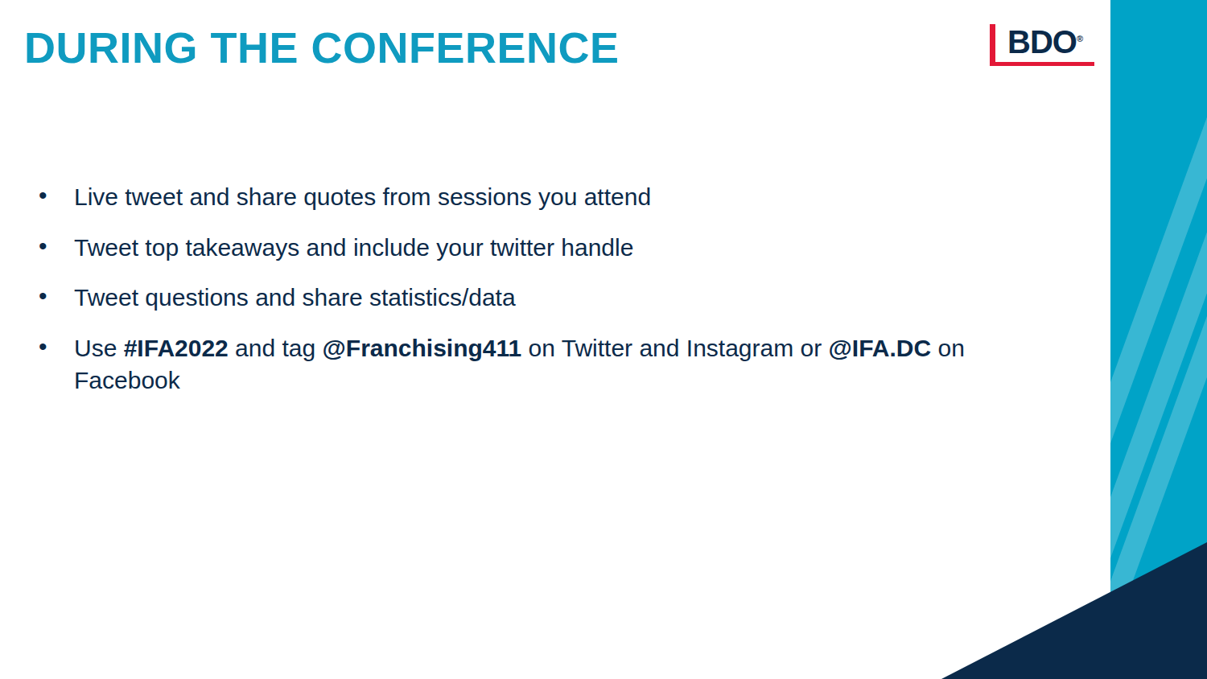During the Conference
BDO®
Live tweet and share quotes from sessions you attend
Tweet top takeaways and include your twitter handle
Tweet questions and share statistics/data
Use #IFA2022 and tag @Franchising411 on Twitter and Instagram or @IFA.DC on Facebook